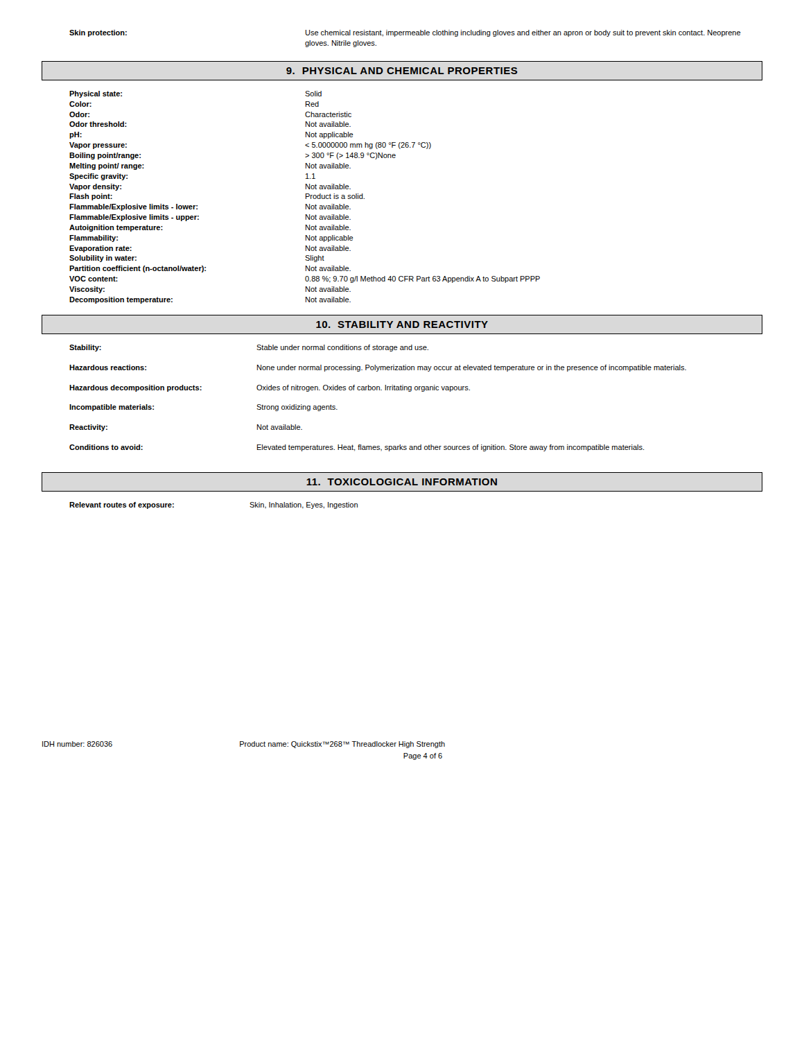Skin protection:
Use chemical resistant, impermeable clothing including gloves and either an apron or body suit to prevent skin contact. Neoprene gloves. Nitrile gloves.
9. PHYSICAL AND CHEMICAL PROPERTIES
| Physical state: | Solid |
| Color: | Red |
| Odor: | Characteristic |
| Odor threshold: | Not available. |
| pH: | Not applicable |
| Vapor pressure: | < 5.0000000 mm hg (80 °F (26.7 °C)) |
| Boiling point/range: | > 300 °F (> 148.9 °C)None |
| Melting point/ range: | Not available. |
| Specific gravity: | 1.1 |
| Vapor density: | Not available. |
| Flash point: | Product is a solid. |
| Flammable/Explosive limits - lower: | Not available. |
| Flammable/Explosive limits - upper: | Not available. |
| Autoignition temperature: | Not available. |
| Flammability: | Not applicable |
| Evaporation rate: | Not available. |
| Solubility in water: | Slight |
| Partition coefficient (n-octanol/water): | Not available. |
| VOC content: | 0.88 %; 9.70 g/l Method 40 CFR Part 63 Appendix A to Subpart PPPP |
| Viscosity: | Not available. |
| Decomposition temperature: | Not available. |
10. STABILITY AND REACTIVITY
| Stability: | Stable under normal conditions of storage and use. |
| Hazardous reactions: | None under normal processing. Polymerization may occur at elevated temperature or in the presence of incompatible materials. |
| Hazardous decomposition products: | Oxides of nitrogen. Oxides of carbon. Irritating organic vapours. |
| Incompatible materials: | Strong oxidizing agents. |
| Reactivity: | Not available. |
| Conditions to avoid: | Elevated temperatures. Heat, flames, sparks and other sources of ignition. Store away from incompatible materials. |
11. TOXICOLOGICAL INFORMATION
Relevant routes of exposure:
Skin, Inhalation, Eyes, Ingestion
IDH number: 826036 Product name: Quickstix™268™ Threadlocker High Strength
Page 4 of 6